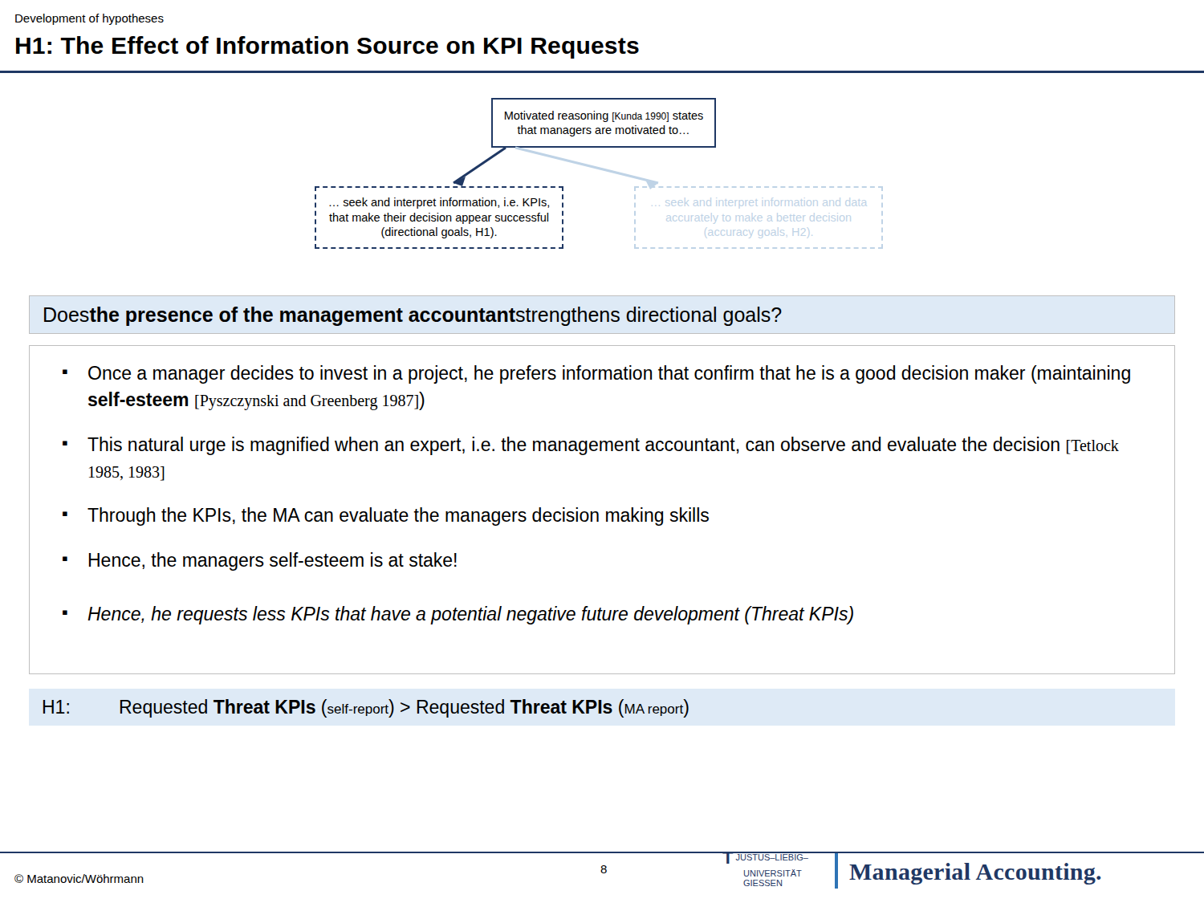Development of hypotheses
H1: The Effect of Information Source on KPI Requests
Motivated reasoning [Kunda 1990] states that managers are motivated to…
… seek and interpret information, i.e. KPIs, that make their decision appear successful (directional goals, H1).
… seek and interpret information and data accurately to make a better decision (accuracy goals, H2).
Does the presence of the management accountant strengthens directional goals?
Once a manager decides to invest in a project, he prefers information that confirm that he is a good decision maker (maintaining self-esteem [Pyszczynski and Greenberg 1987])
This natural urge is magnified when an expert, i.e. the management accountant, can observe and evaluate the decision [Tetlock 1985, 1983]
Through the KPIs, the MA can evaluate the managers decision making skills
Hence, the managers self-esteem is at stake!
Hence, he requests less KPIs that have a potential negative future development (Threat KPIs)
H1: Requested Threat KPIs (self-report) > Requested Threat KPIs (MA report)
© Matanovic/Wöhrmann
8
TJUSTUS–LIEBIG–
UNIVERSITÄT
GIESSEN
Managerial Accounting.